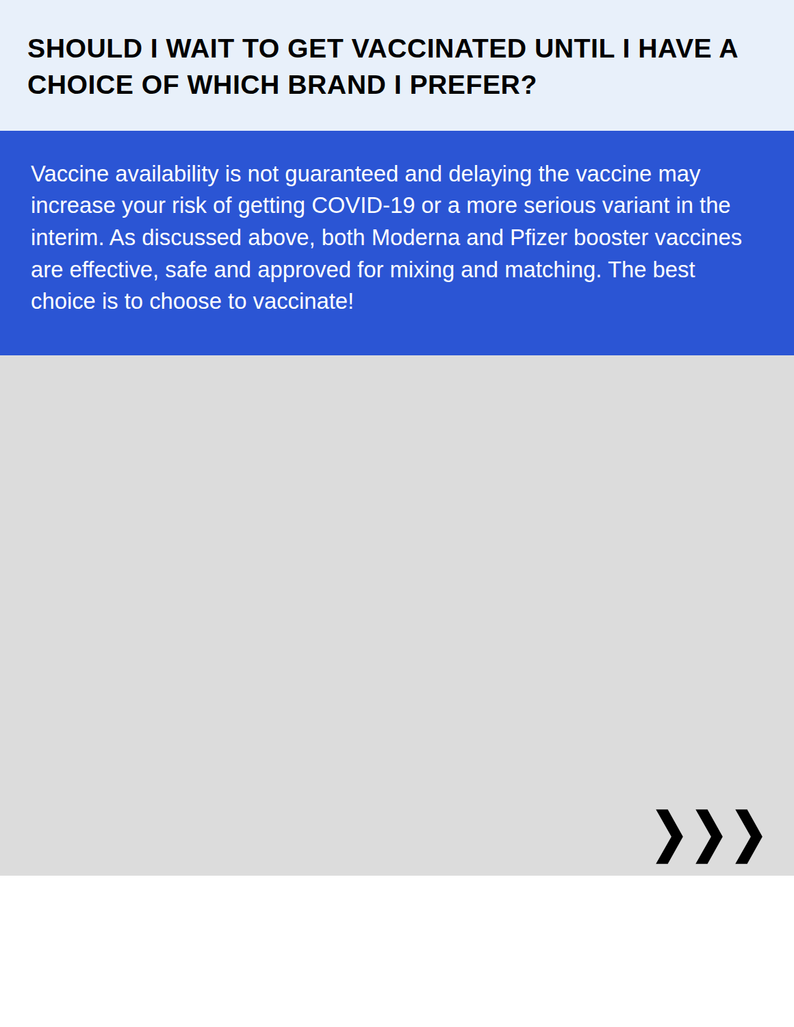Should I wait to get vaccinated until I have a choice of which brand I prefer?
Vaccine availability is not guaranteed and delaying the vaccine may increase your risk of getting COVID-19 or a more serious variant in the interim. As discussed above, both Moderna and Pfizer booster vaccines are effective, safe and approved for mixing and matching. The best choice is to choose to vaccinate!
❯❯❯